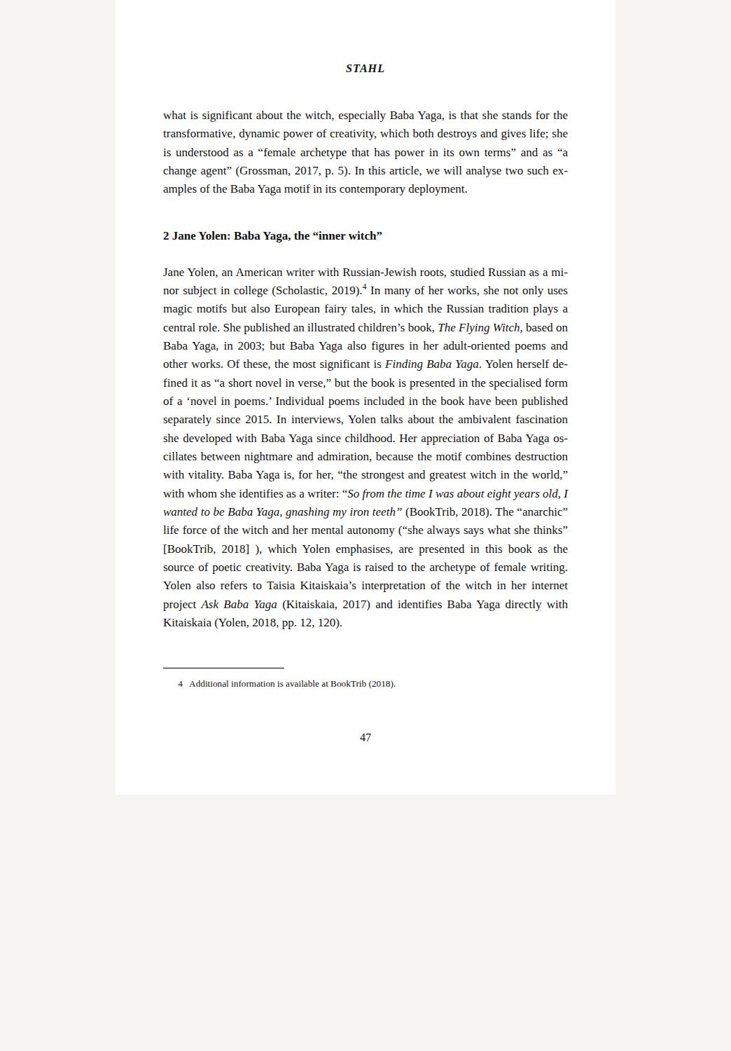STAHL
what is significant about the witch, especially Baba Yaga, is that she stands for the transformative, dynamic power of creativity, which both destroys and gives life; she is understood as a “female archetype that has power in its own terms” and as “a change agent” (Grossman, 2017, p. 5). In this article, we will analyse two such examples of the Baba Yaga motif in its contemporary deployment.
2 Jane Yolen: Baba Yaga, the “inner witch”
Jane Yolen, an American writer with Russian-Jewish roots, studied Russian as a minor subject in college (Scholastic, 2019).4 In many of her works, she not only uses magic motifs but also European fairy tales, in which the Russian tradition plays a central role. She published an illustrated children’s book, The Flying Witch, based on Baba Yaga, in 2003; but Baba Yaga also figures in her adult-oriented poems and other works. Of these, the most significant is Finding Baba Yaga. Yolen herself defined it as “a short novel in verse,” but the book is presented in the specialised form of a ‘novel in poems.’ Individual poems included in the book have been published separately since 2015. In interviews, Yolen talks about the ambivalent fascination she developed with Baba Yaga since childhood. Her appreciation of Baba Yaga oscillates between nightmare and admiration, because the motif combines destruction with vitality. Baba Yaga is, for her, “the strongest and greatest witch in the world,” with whom she identifies as a writer: “So from the time I was about eight years old, I wanted to be Baba Yaga, gnashing my iron teeth” (BookTrib, 2018). The “anarchic” life force of the witch and her mental autonomy (“she always says what she thinks” [BookTrib, 2018] ), which Yolen emphasises, are presented in this book as the source of poetic creativity. Baba Yaga is raised to the archetype of female writing. Yolen also refers to Taisia Kitaiskaia’s interpretation of the witch in her internet project Ask Baba Yaga (Kitaiskaia, 2017) and identifies Baba Yaga directly with Kitaiskaia (Yolen, 2018, pp. 12, 120).
4 Additional information is available at BookTrib (2018).
47